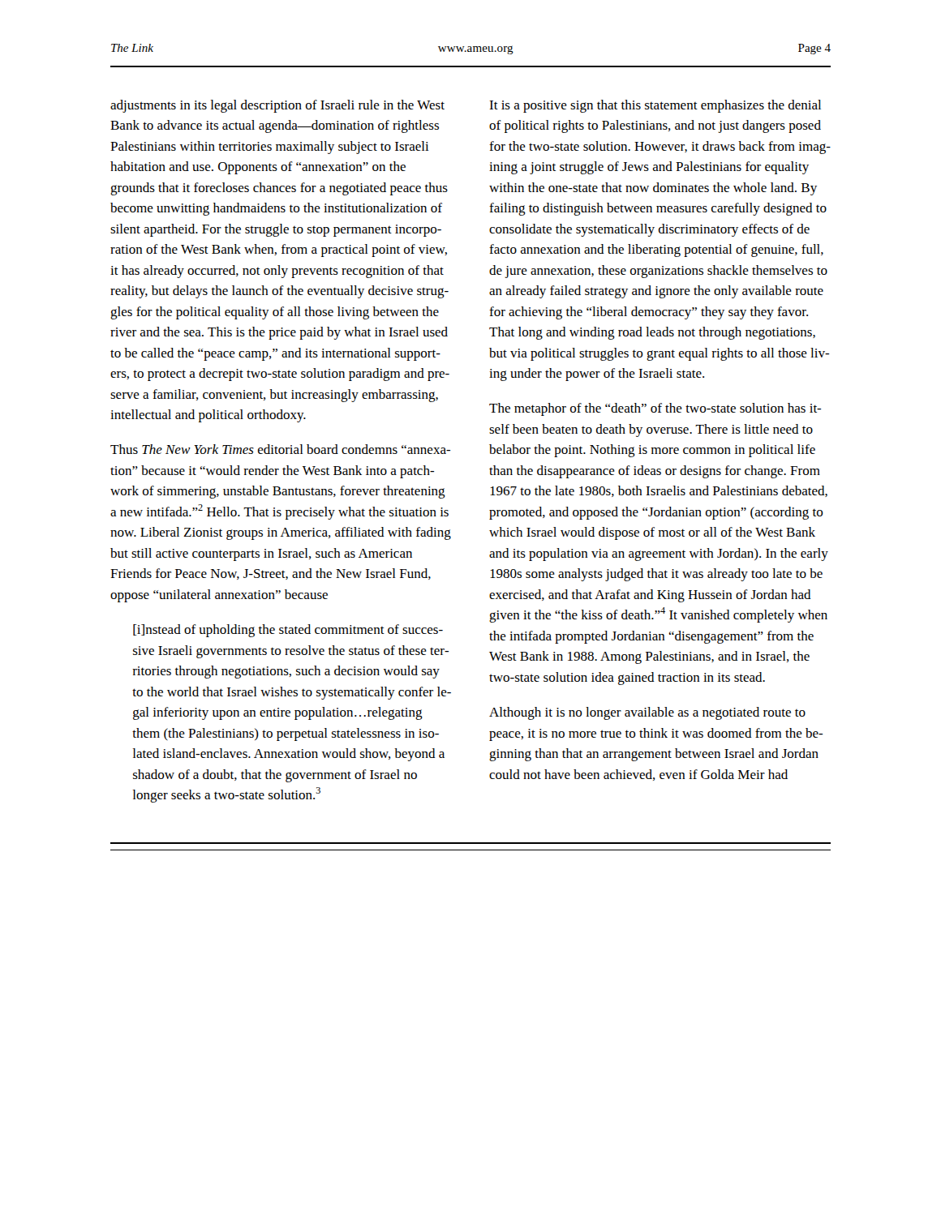The Link
www.ameu.org
Page 4
adjustments in its legal description of Israeli rule in the West Bank to advance its actual agenda—domination of rightless Palestinians within territories maximally subject to Israeli habitation and use. Opponents of “annexation” on the grounds that it forecloses chances for a negotiated peace thus become unwitting handmaidens to the institutionalization of silent apartheid. For the struggle to stop permanent incorporation of the West Bank when, from a practical point of view, it has already occurred, not only prevents recognition of that reality, but delays the launch of the eventually decisive struggles for the political equality of all those living between the river and the sea. This is the price paid by what in Israel used to be called the “peace camp,” and its international supporters, to protect a decrepit two-state solution paradigm and preserve a familiar, convenient, but increasingly embarrassing, intellectual and political orthodoxy.
Thus The New York Times editorial board condemns “annexation” because it “would render the West Bank into a patchwork of simmering, unstable Bantustans, forever threatening a new intifada.”2 Hello. That is precisely what the situation is now. Liberal Zionist groups in America, affiliated with fading but still active counterparts in Israel, such as American Friends for Peace Now, J-Street, and the New Israel Fund, oppose “unilateral annexation” because
[i]nstead of upholding the stated commitment of successive Israeli governments to resolve the status of these territories through negotiations, such a decision would say to the world that Israel wishes to systematically confer legal inferiority upon an entire population…relegating them (the Palestinians) to perpetual statelessness in isolated island-enclaves. Annexation would show, beyond a shadow of a doubt, that the government of Israel no longer seeks a two-state solution.3
It is a positive sign that this statement emphasizes the denial of political rights to Palestinians, and not just dangers posed for the two-state solution. However, it draws back from imagining a joint struggle of Jews and Palestinians for equality within the one-state that now dominates the whole land. By failing to distinguish between measures carefully designed to consolidate the systematically discriminatory effects of de facto annexation and the liberating potential of genuine, full, de jure annexation, these organizations shackle themselves to an already failed strategy and ignore the only available route for achieving the “liberal democracy” they say they favor. That long and winding road leads not through negotiations, but via political struggles to grant equal rights to all those living under the power of the Israeli state.
The metaphor of the “death” of the two-state solution has itself been beaten to death by overuse. There is little need to belabor the point. Nothing is more common in political life than the disappearance of ideas or designs for change. From 1967 to the late 1980s, both Israelis and Palestinians debated, promoted, and opposed the “Jordanian option” (according to which Israel would dispose of most or all of the West Bank and its population via an agreement with Jordan). In the early 1980s some analysts judged that it was already too late to be exercised, and that Arafat and King Hussein of Jordan had given it the “the kiss of death.”4 It vanished completely when the intifada prompted Jordanian “disengagement” from the West Bank in 1988. Among Palestinians, and in Israel, the two-state solution idea gained traction in its stead.
Although it is no longer available as a negotiated route to peace, it is no more true to think it was doomed from the beginning than that an arrangement between Israel and Jordan could not have been achieved, even if Golda Meir had